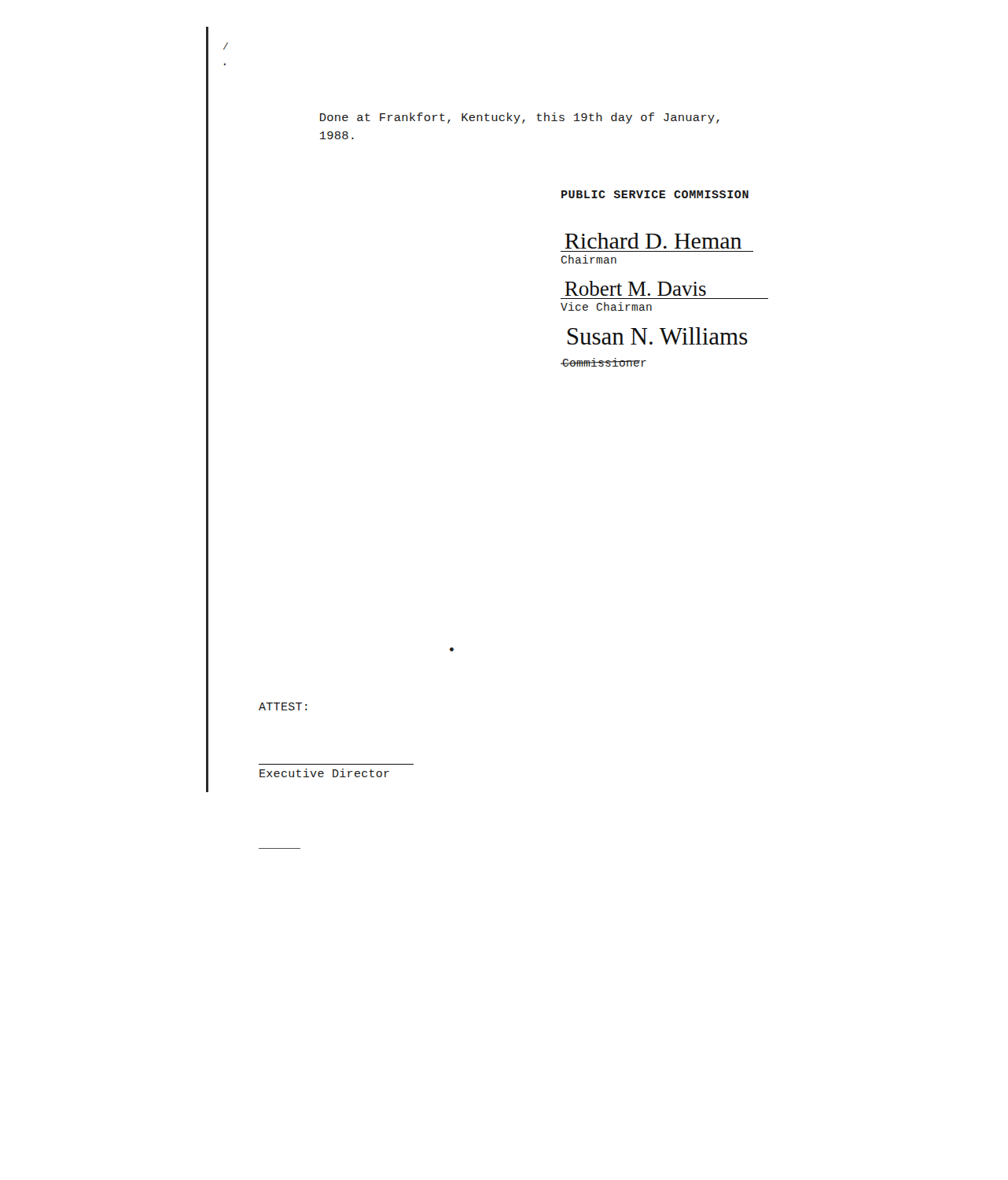/
.
Done at Frankfort, Kentucky, this 19th day of January, 1988.
PUBLIC SERVICE COMMISSION
Richard D. Heman
Chairman
Robert M. Davis
Vice Chairman
Susan N. Williams
Commissioner
•
ATTEST:
Executive Director